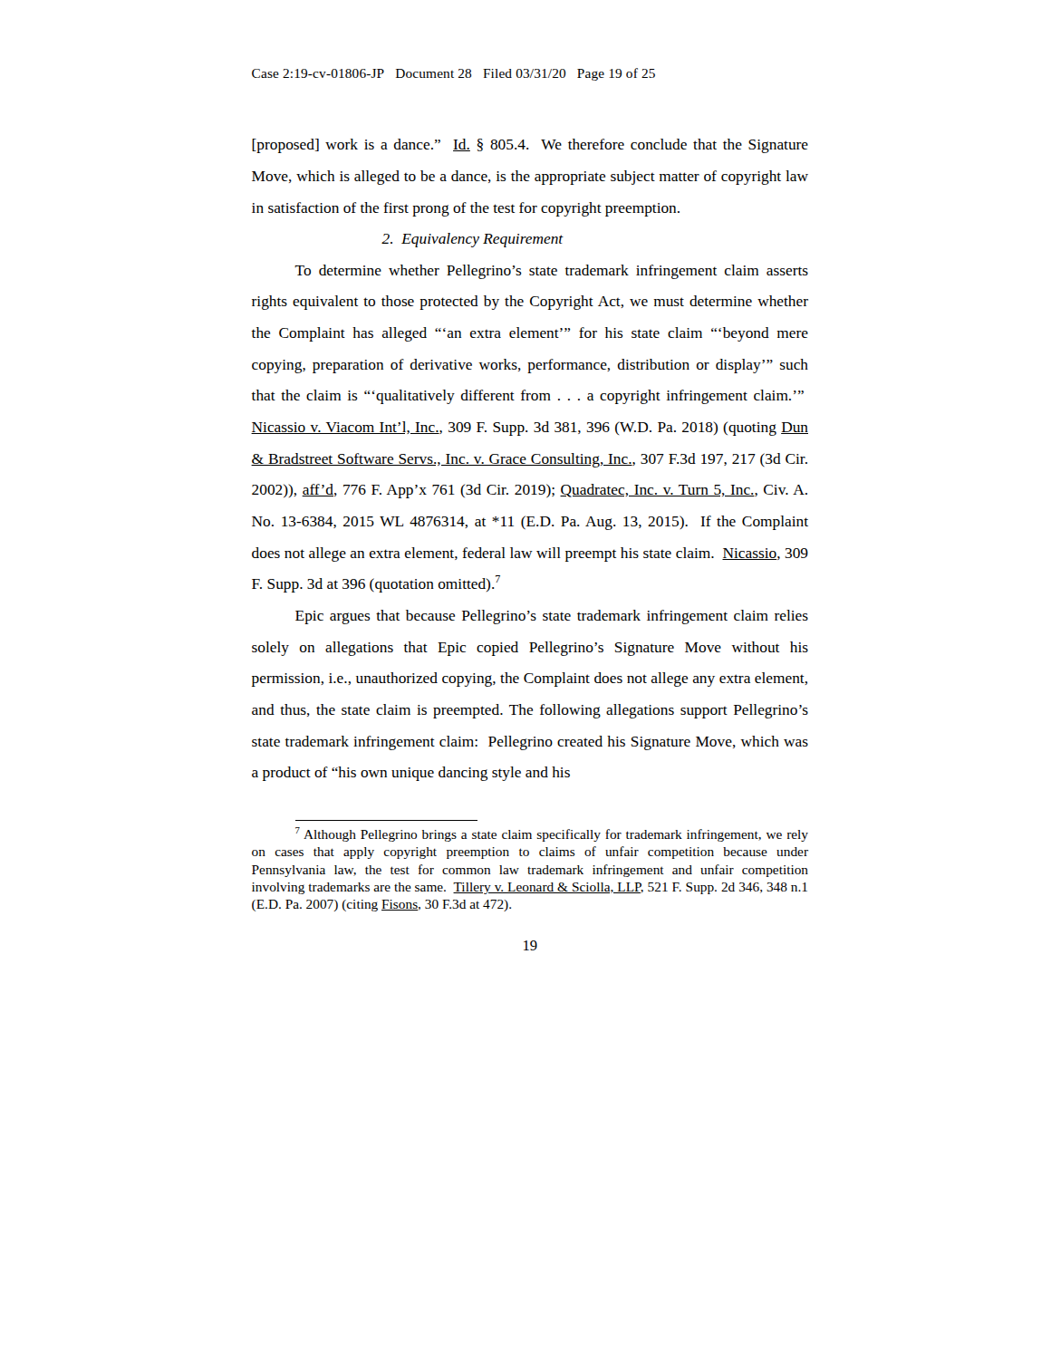Case 2:19-cv-01806-JP Document 28 Filed 03/31/20 Page 19 of 25
[proposed] work is a dance.” Id. § 805.4. We therefore conclude that the Signature Move, which is alleged to be a dance, is the appropriate subject matter of copyright law in satisfaction of the first prong of the test for copyright preemption.
2. Equivalency Requirement
To determine whether Pellegrino’s state trademark infringement claim asserts rights equivalent to those protected by the Copyright Act, we must determine whether the Complaint has alleged “‘an extra element’” for his state claim “‘beyond mere copying, preparation of derivative works, performance, distribution or display’” such that the claim is “‘qualitatively different from . . . a copyright infringement claim.’” Nicassio v. Viacom Int’l, Inc., 309 F. Supp. 3d 381, 396 (W.D. Pa. 2018) (quoting Dun & Bradstreet Software Servs., Inc. v. Grace Consulting, Inc., 307 F.3d 197, 217 (3d Cir. 2002)), aff’d, 776 F. App’x 761 (3d Cir. 2019); Quadratec, Inc. v. Turn 5, Inc., Civ. A. No. 13-6384, 2015 WL 4876314, at *11 (E.D. Pa. Aug. 13, 2015). If the Complaint does not allege an extra element, federal law will preempt his state claim. Nicassio, 309 F. Supp. 3d at 396 (quotation omitted).7
Epic argues that because Pellegrino’s state trademark infringement claim relies solely on allegations that Epic copied Pellegrino’s Signature Move without his permission, i.e., unauthorized copying, the Complaint does not allege any extra element, and thus, the state claim is preempted. The following allegations support Pellegrino’s state trademark infringement claim: Pellegrino created his Signature Move, which was a product of “his own unique dancing style and his
7 Although Pellegrino brings a state claim specifically for trademark infringement, we rely on cases that apply copyright preemption to claims of unfair competition because under Pennsylvania law, the test for common law trademark infringement and unfair competition involving trademarks are the same. Tillery v. Leonard & Sciolla, LLP, 521 F. Supp. 2d 346, 348 n.1 (E.D. Pa. 2007) (citing Fisons, 30 F.3d at 472).
19